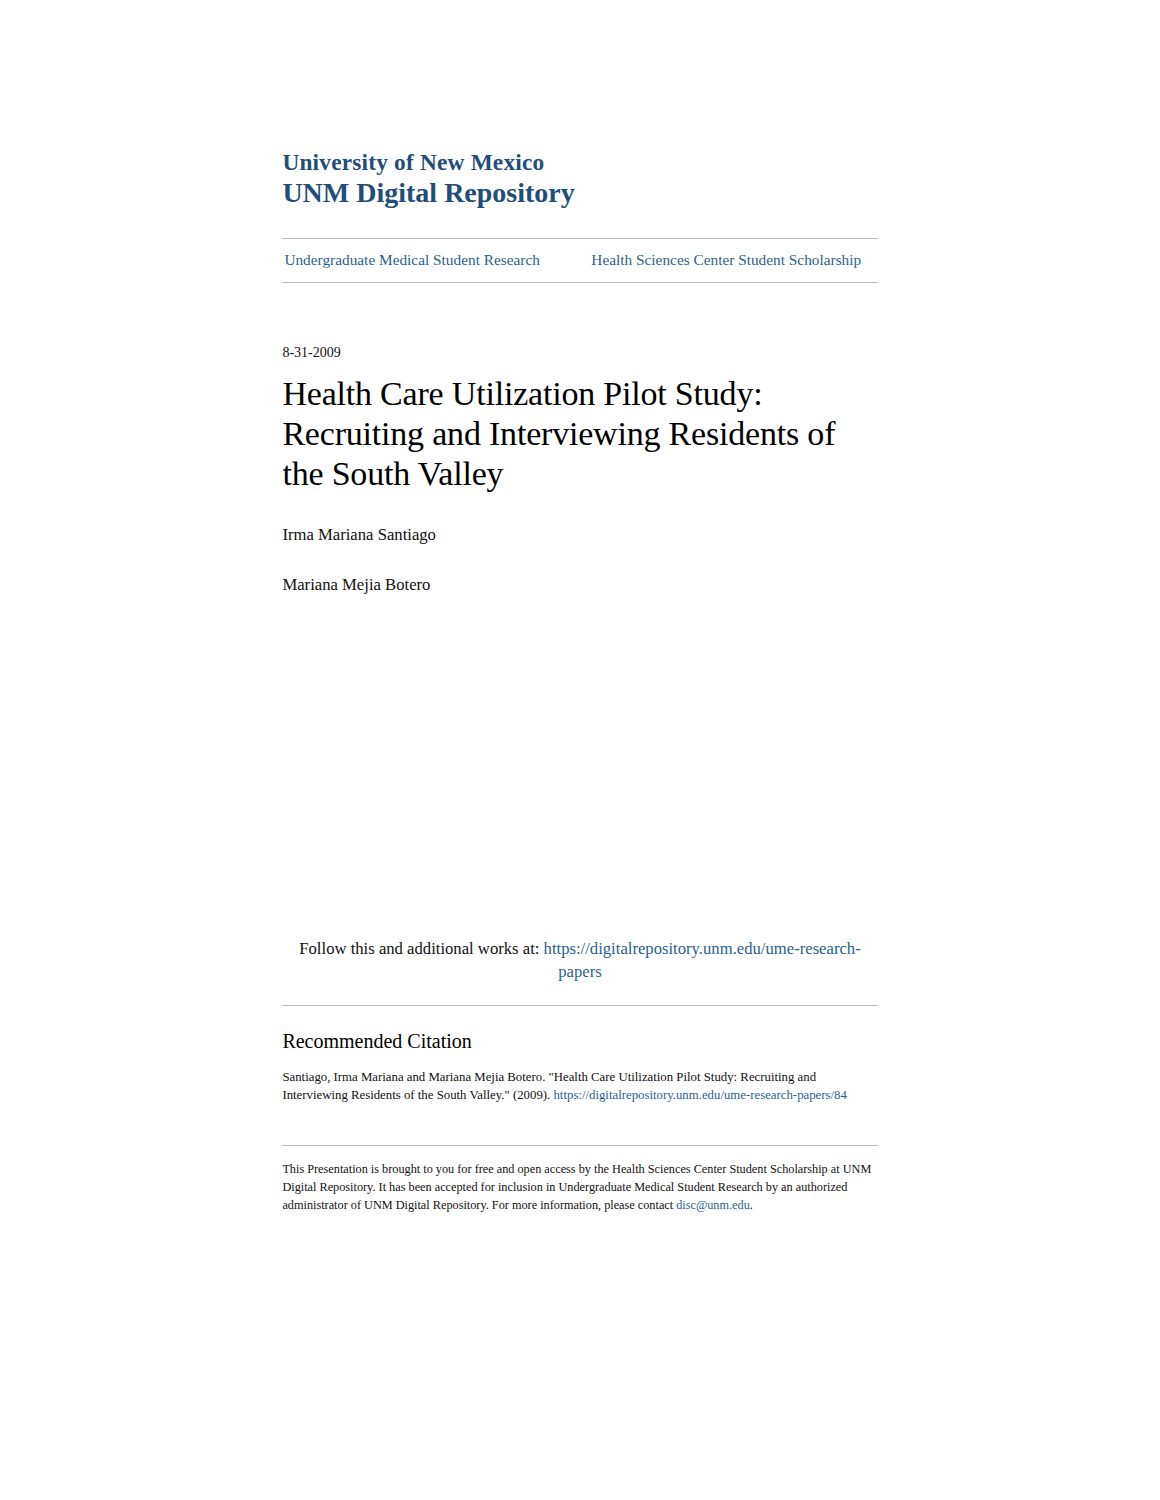University of New Mexico
UNM Digital Repository
Undergraduate Medical Student Research
Health Sciences Center Student Scholarship
8-31-2009
Health Care Utilization Pilot Study: Recruiting and Interviewing Residents of the South Valley
Irma Mariana Santiago
Mariana Mejia Botero
Follow this and additional works at: https://digitalrepository.unm.edu/ume-research-papers
Recommended Citation
Santiago, Irma Mariana and Mariana Mejia Botero. "Health Care Utilization Pilot Study: Recruiting and Interviewing Residents of the South Valley." (2009). https://digitalrepository.unm.edu/ume-research-papers/84
This Presentation is brought to you for free and open access by the Health Sciences Center Student Scholarship at UNM Digital Repository. It has been accepted for inclusion in Undergraduate Medical Student Research by an authorized administrator of UNM Digital Repository. For more information, please contact disc@unm.edu.